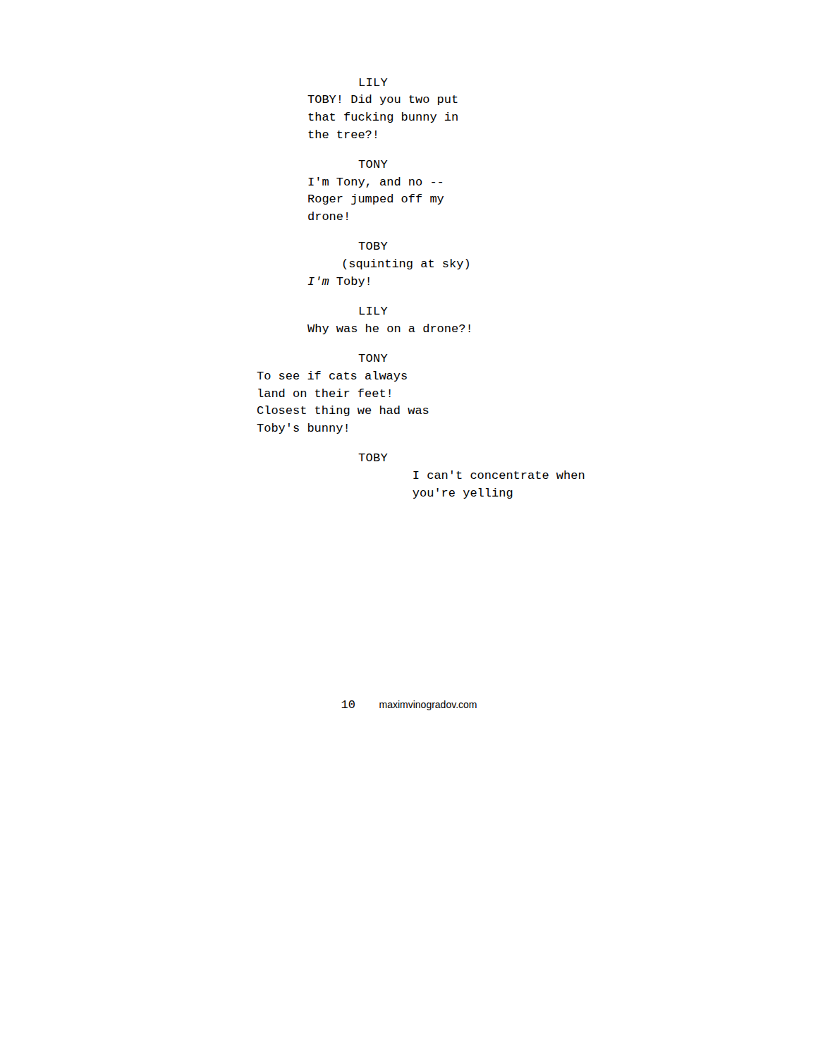LILY
TOBY! Did you two put that fucking bunny in the tree?!
TONY
I'm Tony, and no -- Roger jumped off my drone!
TOBY
(squinting at sky)
I'm Toby!
LILY
Why was he on a drone?!
TONY
To see if cats always land on their feet! Closest thing we had was Toby's bunny!
TOBY
I can't concentrate when you're yelling
10 maximvinogradov.com